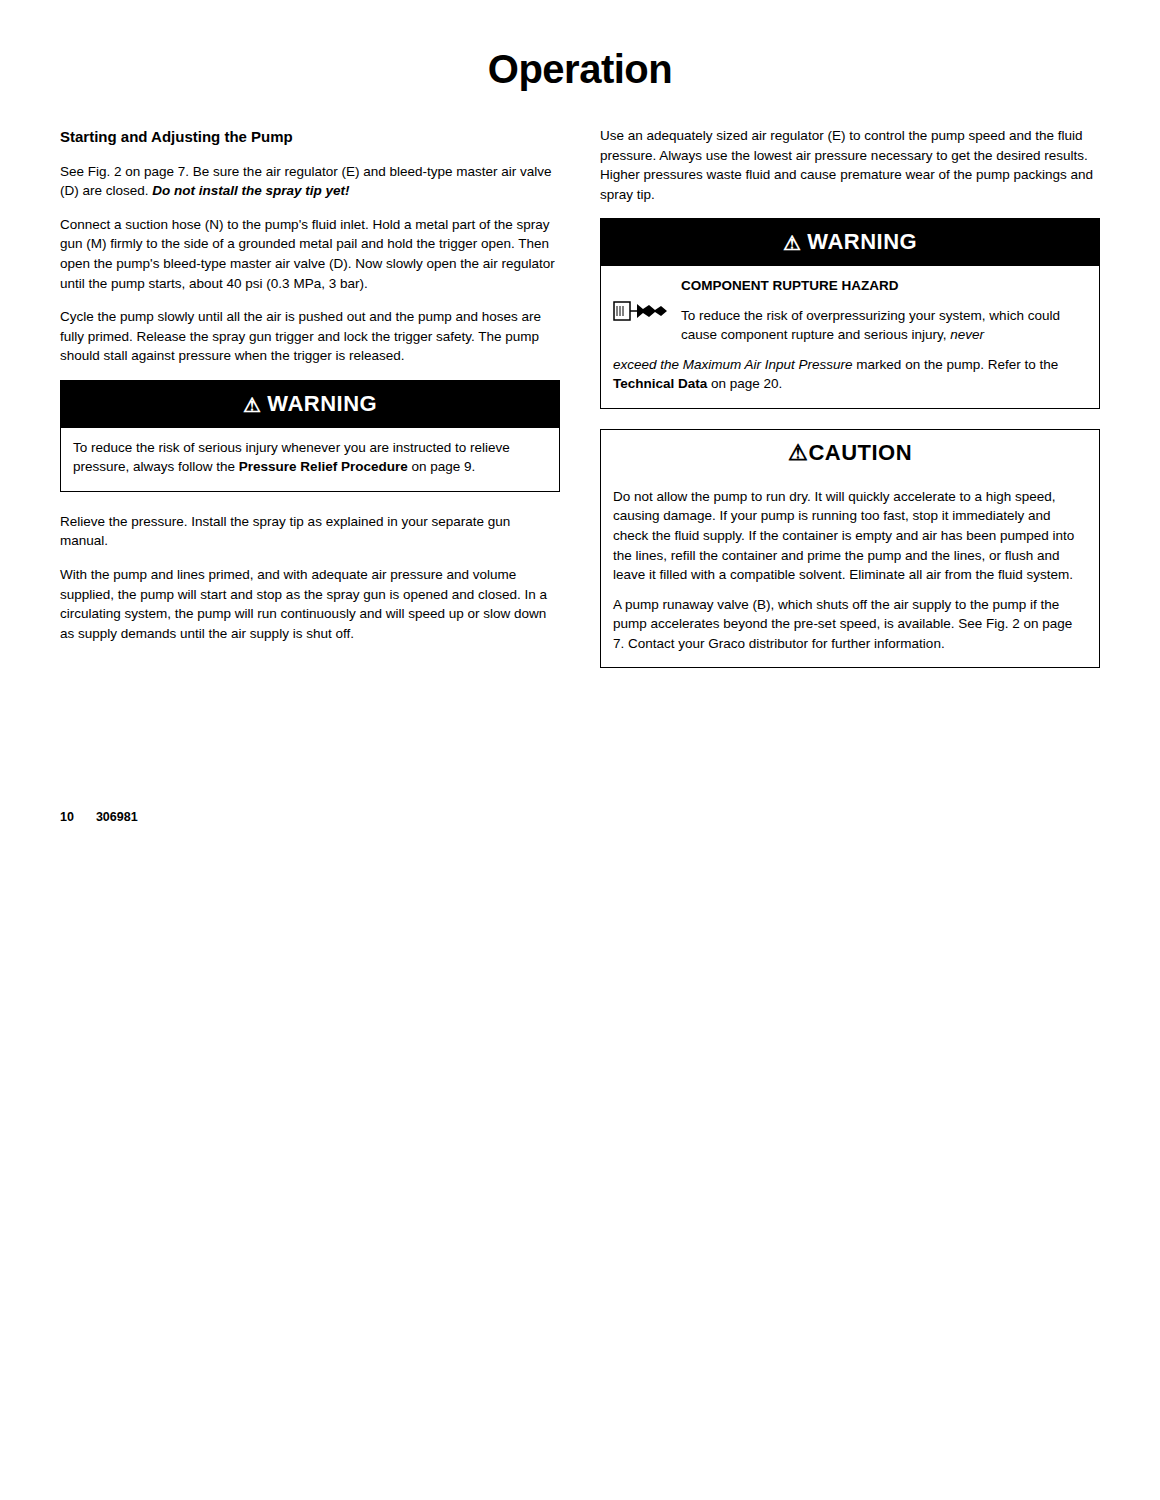Operation
Starting and Adjusting the Pump
See Fig. 2 on page 7. Be sure the air regulator (E) and bleed-type master air valve (D) are closed. Do not install the spray tip yet!
Connect a suction hose (N) to the pump's fluid inlet. Hold a metal part of the spray gun (M) firmly to the side of a grounded metal pail and hold the trigger open. Then open the pump's bleed-type master air valve (D). Now slowly open the air regulator until the pump starts, about 40 psi (0.3 MPa, 3 bar).
Cycle the pump slowly until all the air is pushed out and the pump and hoses are fully primed. Release the spray gun trigger and lock the trigger safety. The pump should stall against pressure when the trigger is released.
⚠WARNING
To reduce the risk of serious injury whenever you are instructed to relieve pressure, always follow the Pressure Relief Procedure on page 9.
Relieve the pressure. Install the spray tip as explained in your separate gun manual.
With the pump and lines primed, and with adequate air pressure and volume supplied, the pump will start and stop as the spray gun is opened and closed. In a circulating system, the pump will run continuously and will speed up or slow down as supply demands until the air supply is shut off.
Use an adequately sized air regulator (E) to control the pump speed and the fluid pressure. Always use the lowest air pressure necessary to get the desired results. Higher pressures waste fluid and cause premature wear of the pump packings and spray tip.
⚠WARNING
COMPONENT RUPTURE HAZARD
To reduce the risk of overpressurizing your system, which could cause component rupture and serious injury, never
exceed the Maximum Air Input Pressure marked on the pump. Refer to the Technical Data on page 20.
⚠CAUTION
Do not allow the pump to run dry. It will quickly accelerate to a high speed, causing damage. If your pump is running too fast, stop it immediately and check the fluid supply. If the container is empty and air has been pumped into the lines, refill the container and prime the pump and the lines, or flush and leave it filled with a compatible solvent. Eliminate all air from the fluid system.
A pump runaway valve (B), which shuts off the air supply to the pump if the pump accelerates beyond the pre-set speed, is available. See Fig. 2 on page 7. Contact your Graco distributor for further information.
10306981